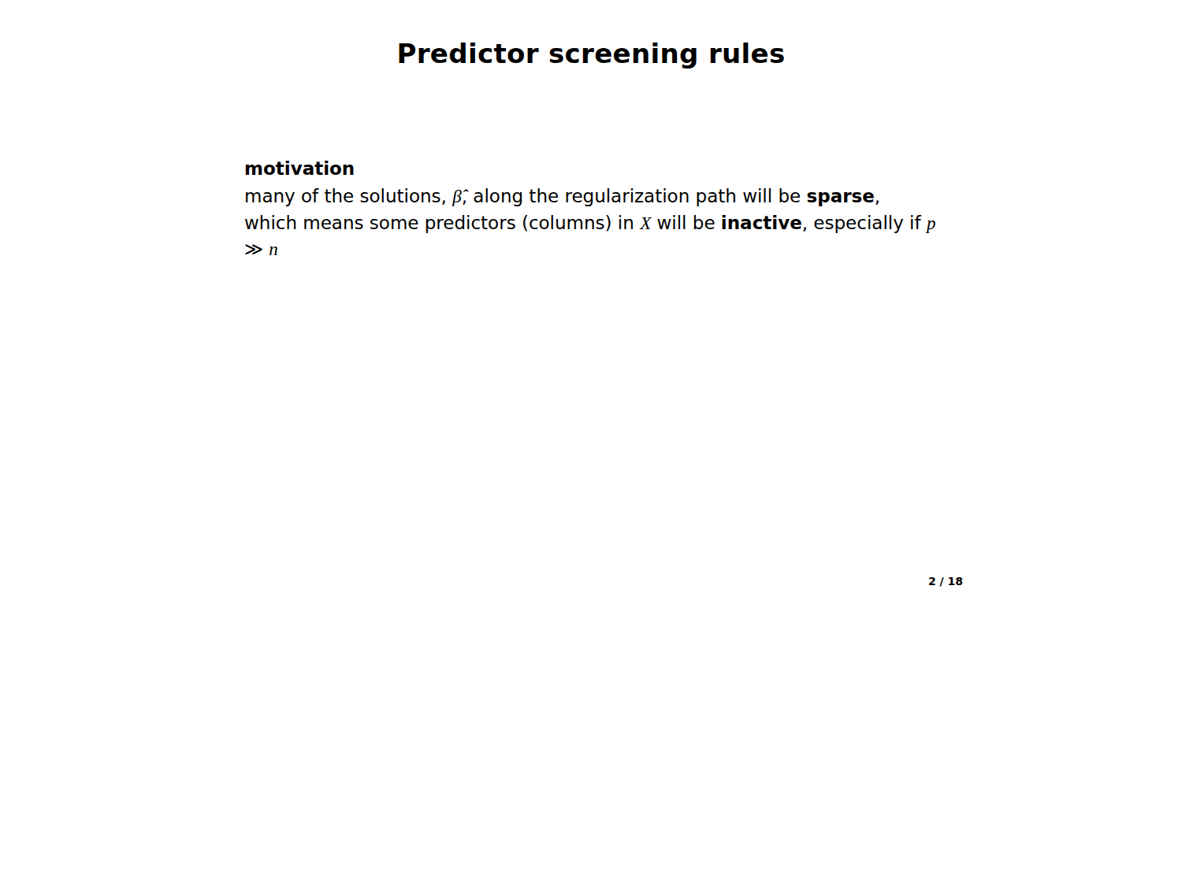Predictor screening rules
motivation
many of the solutions, β̂, along the regularization path will be sparse, which means some predictors (columns) in X will be inactive, especially if p ≫ n
2 / 18